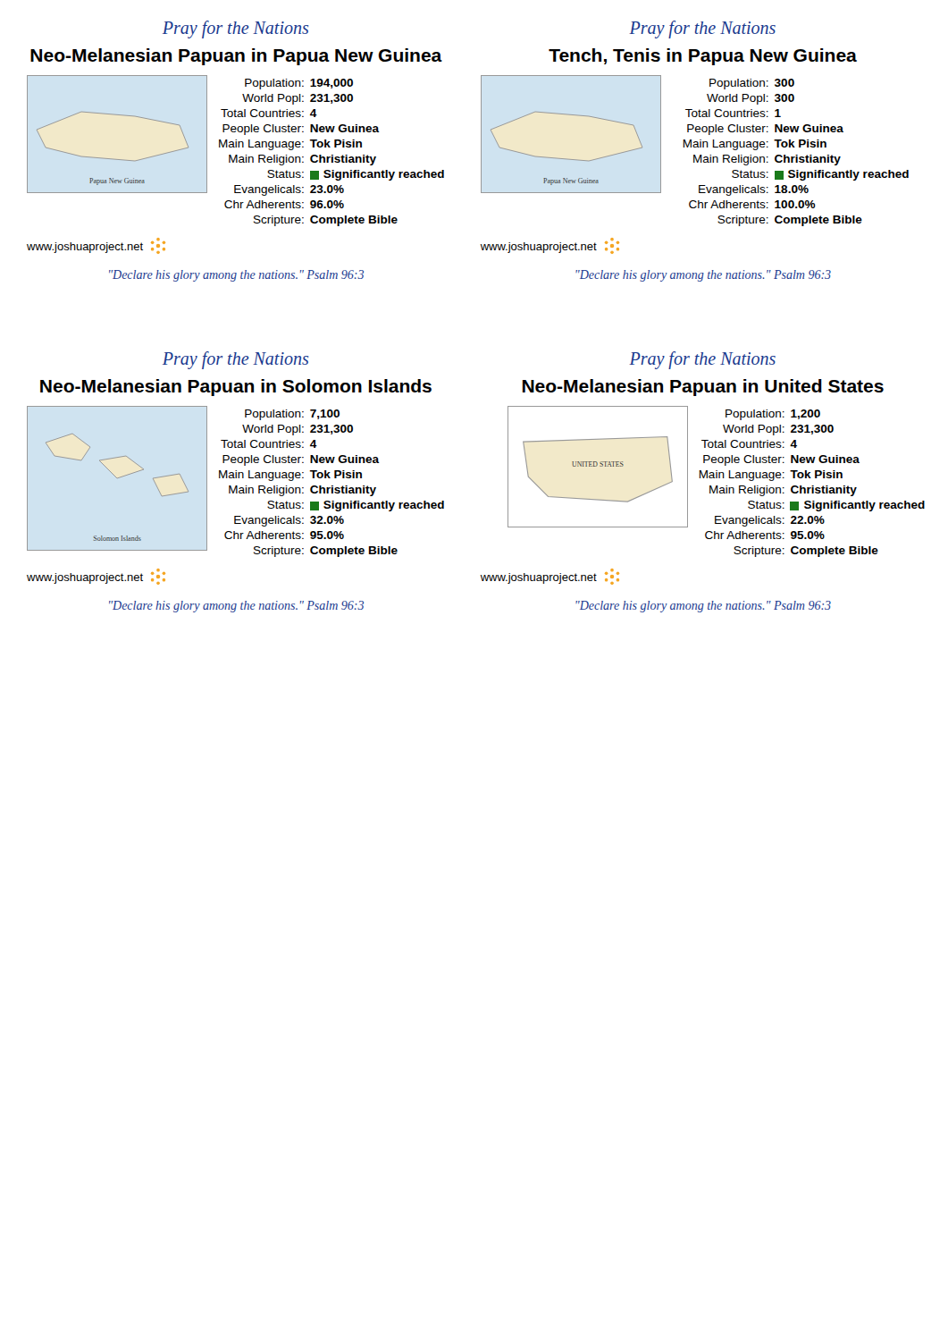Pray for the Nations
Neo-Melanesian Papuan in Papua New Guinea
| Population: | 194,000 |
| World Popl: | 231,300 |
| Total Countries: | 4 |
| People Cluster: | New Guinea |
| Main Language: | Tok Pisin |
| Main Religion: | Christianity |
| Status: | Significantly reached |
| Evangelicals: | 23.0% |
| Chr Adherents: | 96.0% |
| Scripture: | Complete Bible |
www.joshuaproject.net
"Declare his glory among the nations." Psalm 96:3
Pray for the Nations
Tench, Tenis in Papua New Guinea
| Population: | 300 |
| World Popl: | 300 |
| Total Countries: | 1 |
| People Cluster: | New Guinea |
| Main Language: | Tok Pisin |
| Main Religion: | Christianity |
| Status: | Significantly reached |
| Evangelicals: | 18.0% |
| Chr Adherents: | 100.0% |
| Scripture: | Complete Bible |
www.joshuaproject.net
"Declare his glory among the nations." Psalm 96:3
Pray for the Nations
Neo-Melanesian Papuan in Solomon Islands
| Population: | 7,100 |
| World Popl: | 231,300 |
| Total Countries: | 4 |
| People Cluster: | New Guinea |
| Main Language: | Tok Pisin |
| Main Religion: | Christianity |
| Status: | Significantly reached |
| Evangelicals: | 32.0% |
| Chr Adherents: | 95.0% |
| Scripture: | Complete Bible |
www.joshuaproject.net
"Declare his glory among the nations." Psalm 96:3
Pray for the Nations
Neo-Melanesian Papuan in United States
| Population: | 1,200 |
| World Popl: | 231,300 |
| Total Countries: | 4 |
| People Cluster: | New Guinea |
| Main Language: | Tok Pisin |
| Main Religion: | Christianity |
| Status: | Significantly reached |
| Evangelicals: | 22.0% |
| Chr Adherents: | 95.0% |
| Scripture: | Complete Bible |
www.joshuaproject.net
"Declare his glory among the nations." Psalm 96:3